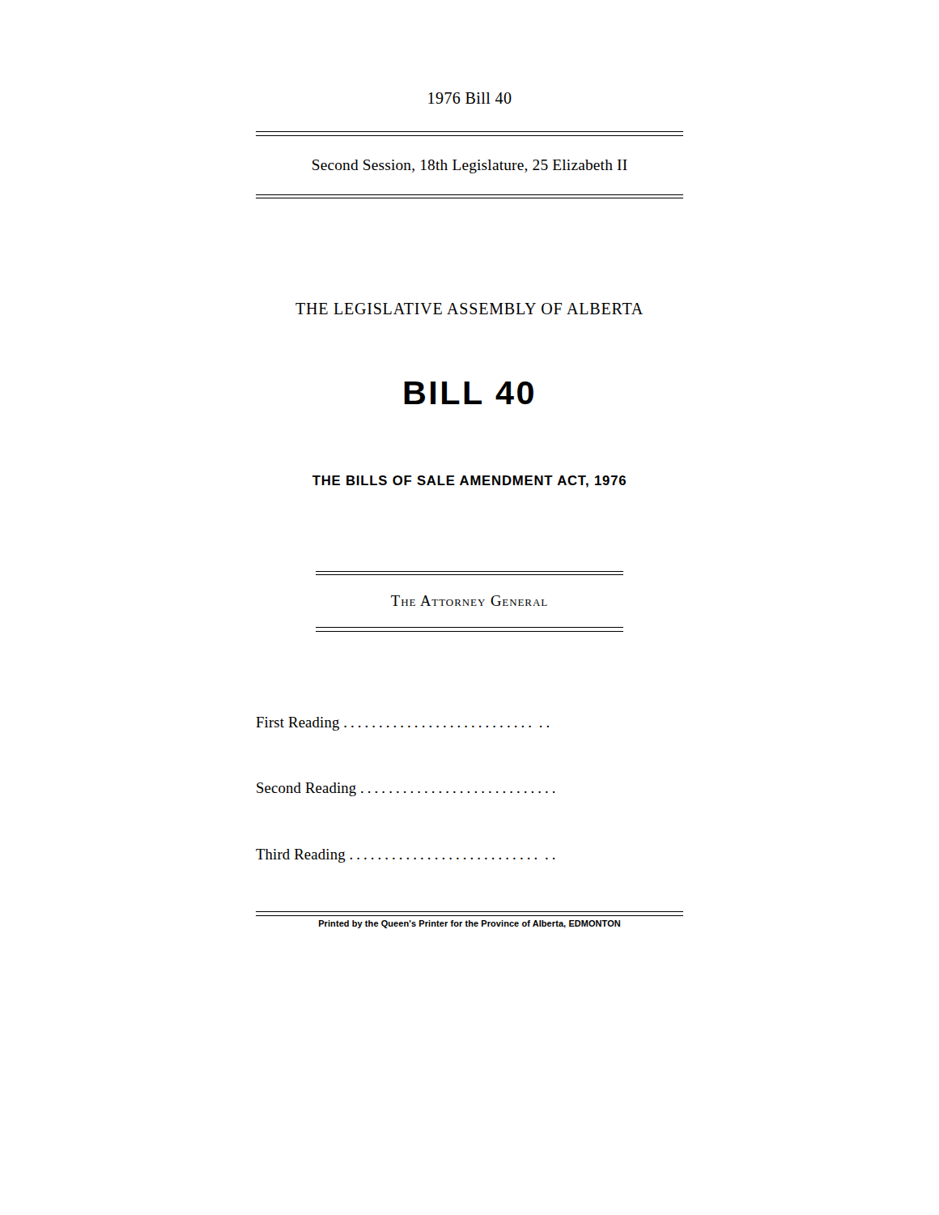1976 Bill 40
Second Session, 18th Legislature, 25 Elizabeth II
THE LEGISLATIVE ASSEMBLY OF ALBERTA
BILL 40
THE BILLS OF SALE AMENDMENT ACT, 1976
The Attorney General
First Reading ........................... ..
Second Reading ............................
Third Reading ........................... ..
Printed by the Queen's Printer for the Province of Alberta, EDMONTON